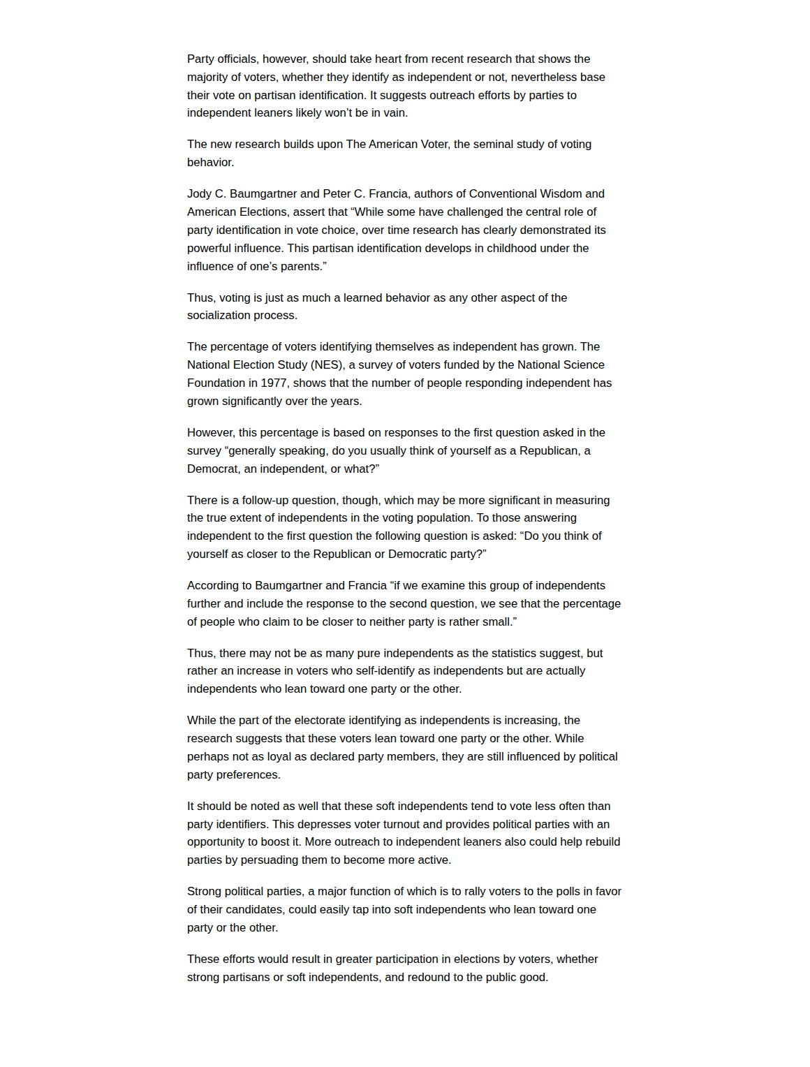Party officials, however, should take heart from recent research that shows the majority of voters, whether they identify as independent or not, nevertheless base their vote on partisan identification. It suggests outreach efforts by parties to independent leaners likely won’t be in vain.
The new research builds upon The American Voter, the seminal study of voting behavior.
Jody C. Baumgartner and Peter C. Francia, authors of Conventional Wisdom and American Elections, assert that “While some have challenged the central role of party identification in vote choice, over time research has clearly demonstrated its powerful influence. This partisan identification develops in childhood under the influence of one’s parents.”
Thus, voting is just as much a learned behavior as any other aspect of the socialization process.
The percentage of voters identifying themselves as independent has grown. The National Election Study (NES), a survey of voters funded by the National Science Foundation in 1977, shows that the number of people responding independent has grown significantly over the years.
However, this percentage is based on responses to the first question asked in the survey “generally speaking, do you usually think of yourself as a Republican, a Democrat, an independent, or what?”
There is a follow-up question, though, which may be more significant in measuring the true extent of independents in the voting population. To those answering independent to the first question the following question is asked: “Do you think of yourself as closer to the Republican or Democratic party?”
According to Baumgartner and Francia “if we examine this group of independents further and include the response to the second question, we see that the percentage of people who claim to be closer to neither party is rather small.”
Thus, there may not be as many pure independents as the statistics suggest, but rather an increase in voters who self-identify as independents but are actually independents who lean toward one party or the other.
While the part of the electorate identifying as independents is increasing, the research suggests that these voters lean toward one party or the other. While perhaps not as loyal as declared party members, they are still influenced by political party preferences.
It should be noted as well that these soft independents tend to vote less often than party identifiers. This depresses voter turnout and provides political parties with an opportunity to boost it. More outreach to independent leaners also could help rebuild parties by persuading them to become more active.
Strong political parties, a major function of which is to rally voters to the polls in favor of their candidates, could easily tap into soft independents who lean toward one party or the other.
These efforts would result in greater participation in elections by voters, whether strong partisans or soft independents, and redound to the public good.